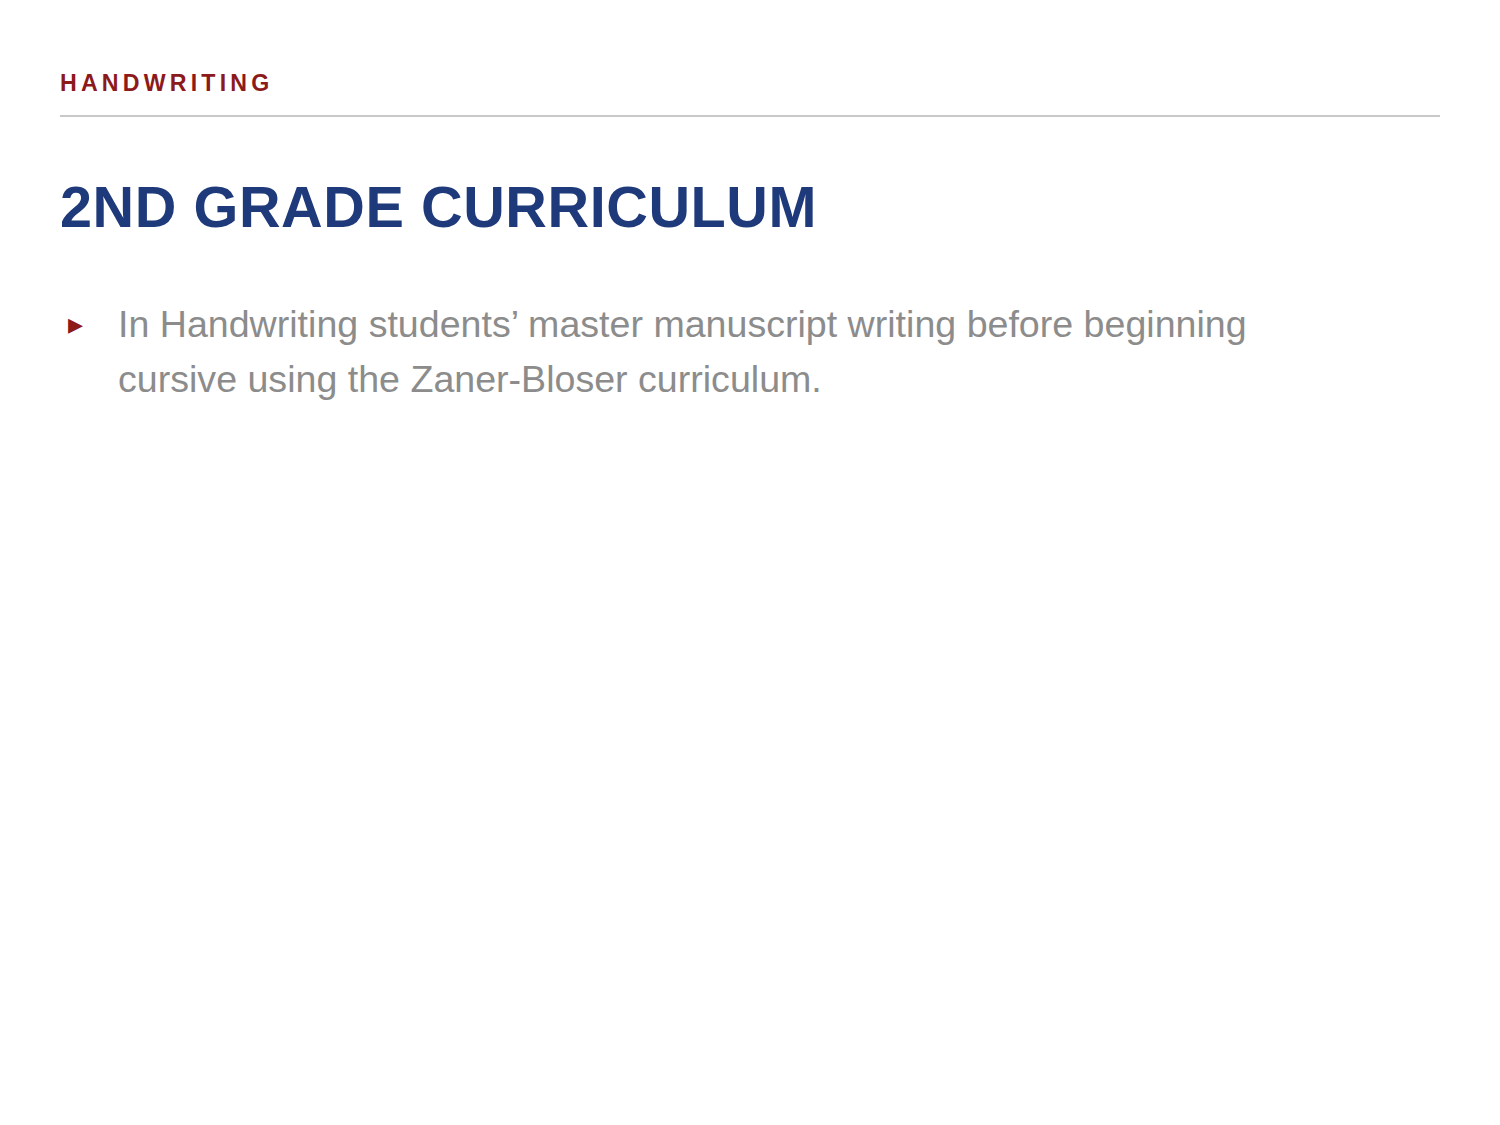Handwriting
2nd Grade Curriculum
In Handwriting students’ master manuscript writing before beginning cursive using the Zaner-Bloser curriculum.